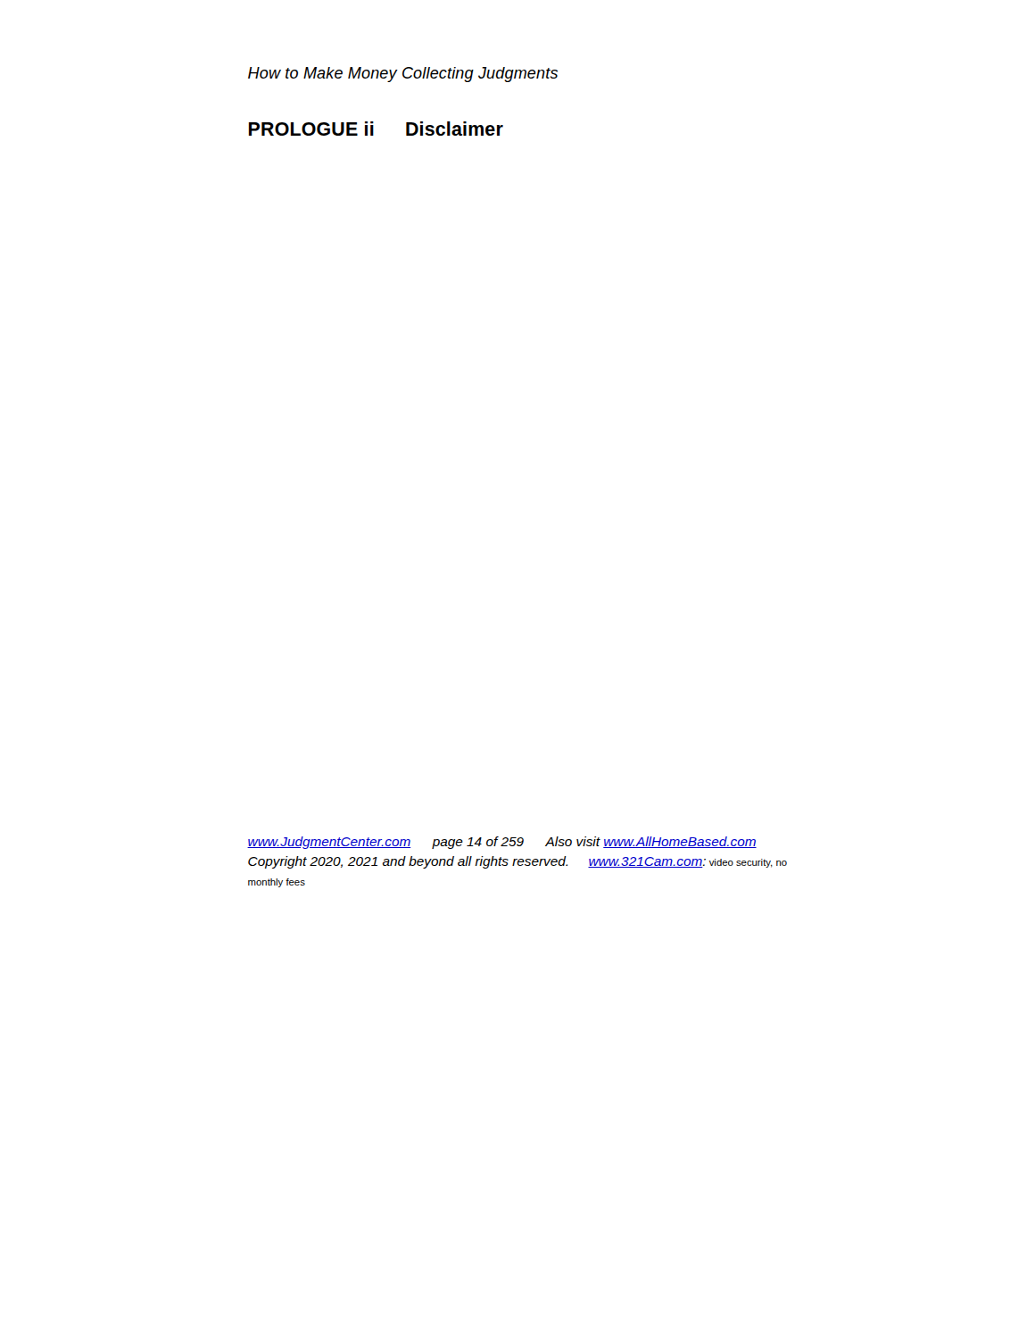How to Make Money Collecting Judgments
PROLOGUE ii Disclaimer
www.JudgmentCenter.com page 14 of 259 Also visit www.AllHomeBased.com
Copyright 2020, 2021 and beyond all rights reserved. www.321Cam.com: video security, no monthly fees